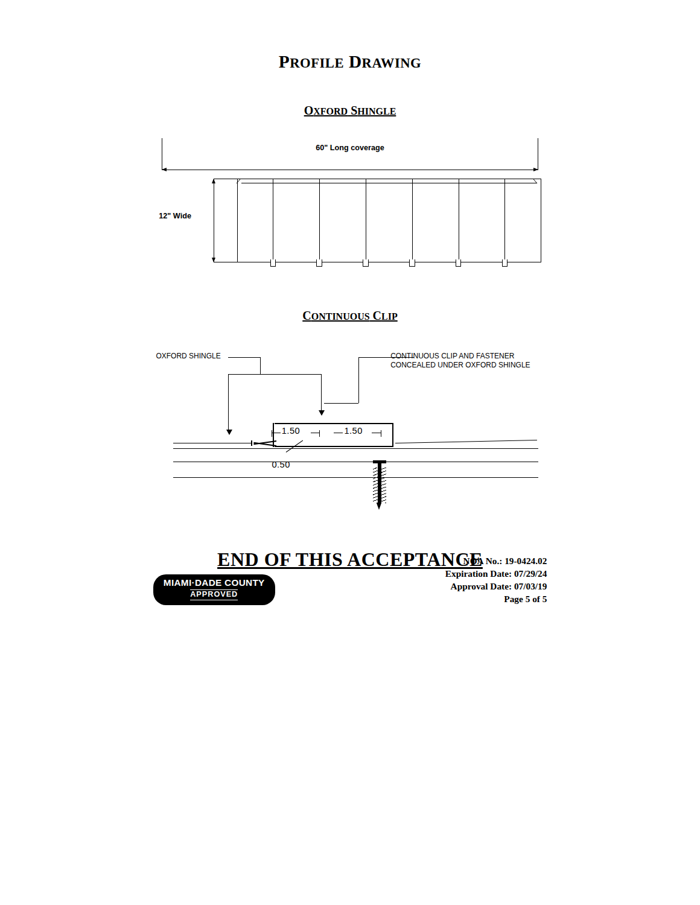PROFILE DRAWING
OXFORD SHINGLE
60" Long coverage
12" Wide
CONTINUOUS CLIP
OXFORD SHINGLE
CONTINUOUS CLIP AND FASTENER
CONCEALED UNDER OXFORD SHINGLE
1.50
1.50
0.50
END OF THIS ACCEPTANCE
MIAMI·DADE COUNTY
APPROVED
NOA No.: 19-0424.02
Expiration Date: 07/29/24
Approval Date: 07/03/19
Page 5 of 5